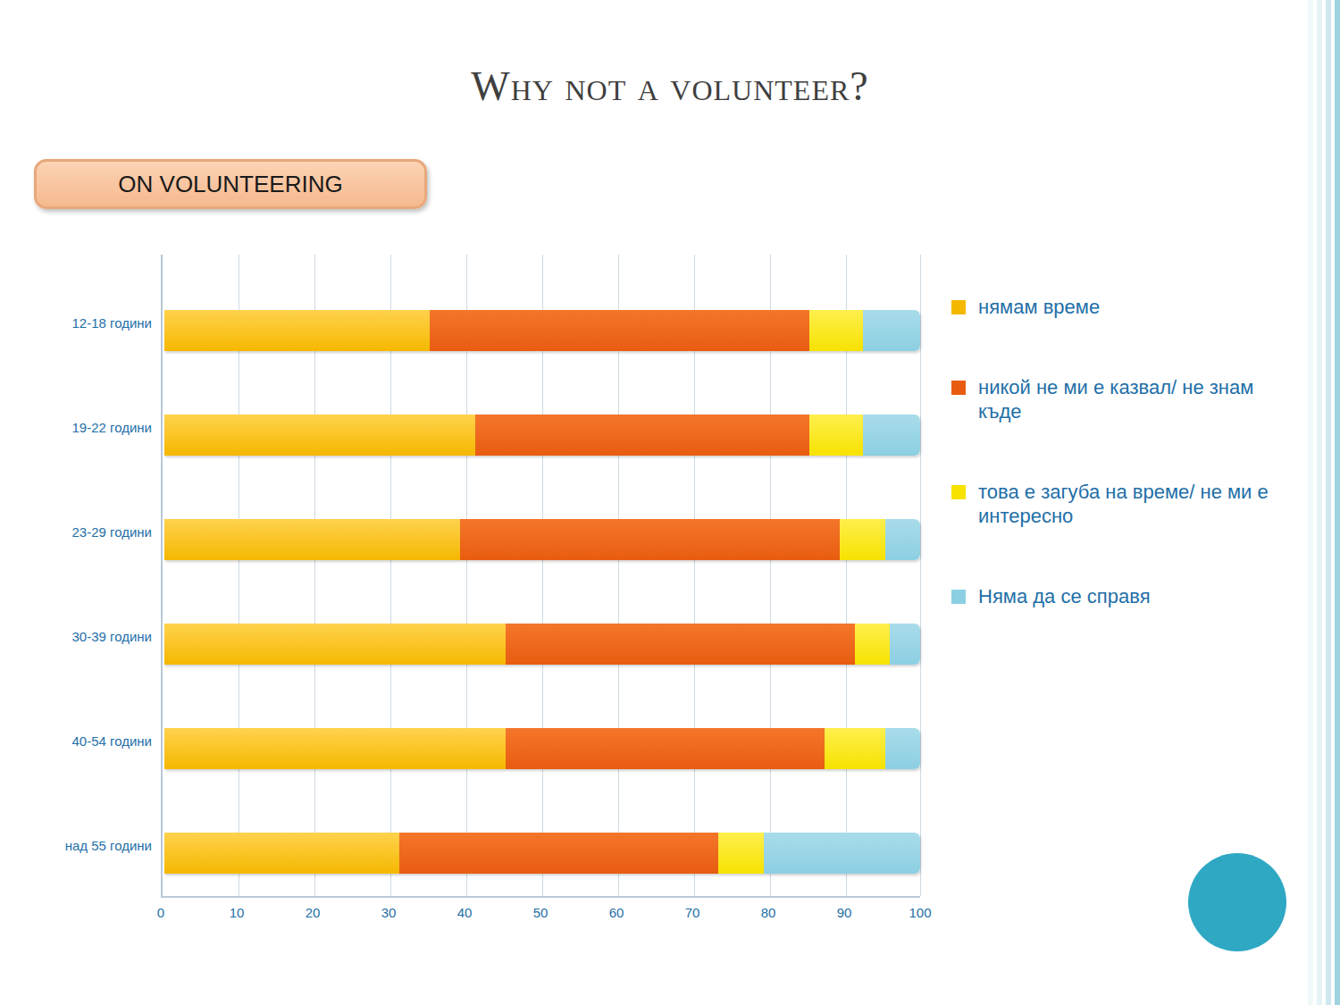Why not a volunteer?
ON VOLUNTEERING
12-18 години
19-22 години
23-29 години
30-39 години
40-54 години
над 55 години
0 10 20 30 40 50 60 70 80 90 100
нямам време
никой не ми е казвал/ не знам къде
това е загуба на време/ не ми е интересно
Няма да се справя